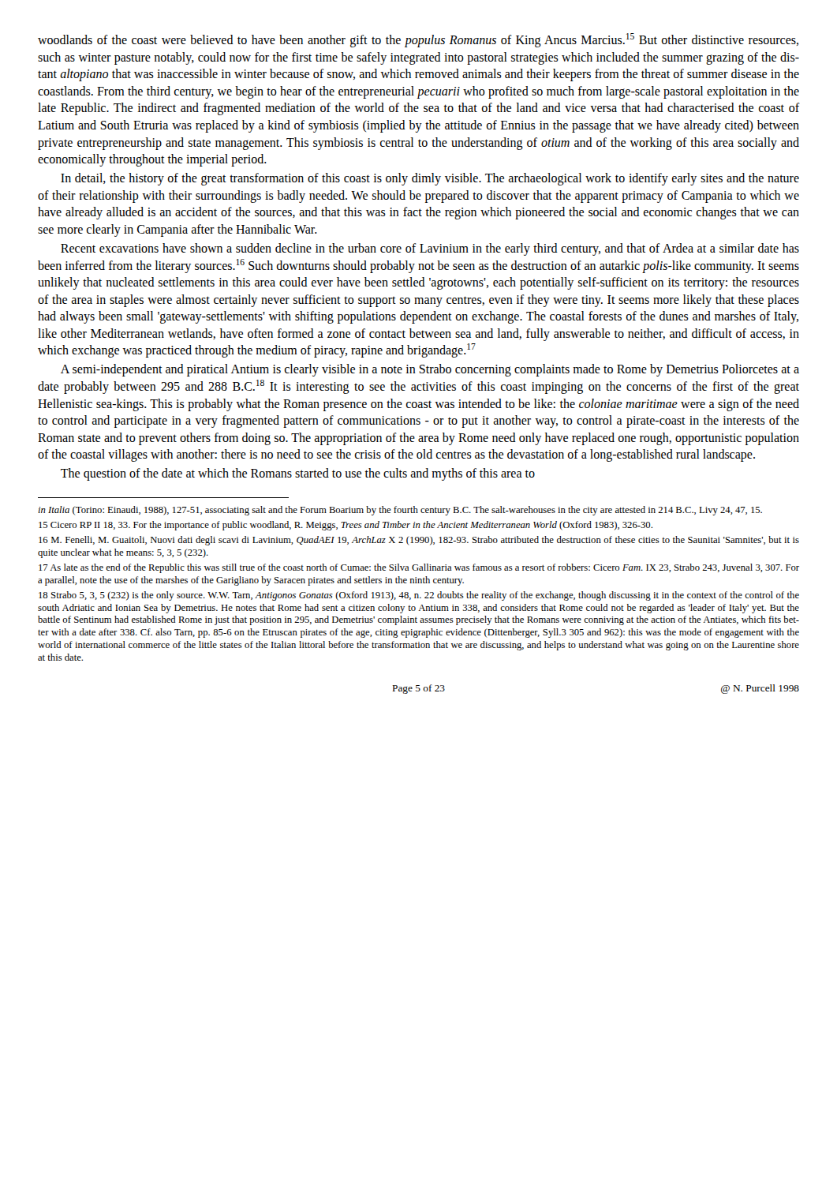woodlands of the coast were believed to have been another gift to the populus Romanus of King Ancus Marcius.15 But other distinctive resources, such as winter pasture notably, could now for the first time be safely integrated into pastoral strategies which included the summer grazing of the distant altopiano that was inaccessible in winter because of snow, and which removed animals and their keepers from the threat of summer disease in the coastlands. From the third century, we begin to hear of the entrepreneurial pecuarii who profited so much from large-scale pastoral exploitation in the late Republic. The indirect and fragmented mediation of the world of the sea to that of the land and vice versa that had characterised the coast of Latium and South Etruria was replaced by a kind of symbiosis (implied by the attitude of Ennius in the passage that we have already cited) between private entrepreneurship and state management. This symbiosis is central to the understanding of otium and of the working of this area socially and economically throughout the imperial period.
In detail, the history of the great transformation of this coast is only dimly visible. The archaeological work to identify early sites and the nature of their relationship with their surroundings is badly needed. We should be prepared to discover that the apparent primacy of Campania to which we have already alluded is an accident of the sources, and that this was in fact the region which pioneered the social and economic changes that we can see more clearly in Campania after the Hannibalic War.
Recent excavations have shown a sudden decline in the urban core of Lavinium in the early third century, and that of Ardea at a similar date has been inferred from the literary sources.16 Such downturns should probably not be seen as the destruction of an autarkic polis-like community. It seems unlikely that nucleated settlements in this area could ever have been settled 'agrotowns', each potentially self-sufficient on its territory: the resources of the area in staples were almost certainly never sufficient to support so many centres, even if they were tiny. It seems more likely that these places had always been small 'gateway-settlements' with shifting populations dependent on exchange. The coastal forests of the dunes and marshes of Italy, like other Mediterranean wetlands, have often formed a zone of contact between sea and land, fully answerable to neither, and difficult of access, in which exchange was practiced through the medium of piracy, rapine and brigandage.17
A semi-independent and piratical Antium is clearly visible in a note in Strabo concerning complaints made to Rome by Demetrius Poliorcetes at a date probably between 295 and 288 B.C.18 It is interesting to see the activities of this coast impinging on the concerns of the first of the great Hellenistic sea-kings. This is probably what the Roman presence on the coast was intended to be like: the coloniae maritimae were a sign of the need to control and participate in a very fragmented pattern of communications - or to put it another way, to control a pirate-coast in the interests of the Roman state and to prevent others from doing so. The appropriation of the area by Rome need only have replaced one rough, opportunistic population of the coastal villages with another: there is no need to see the crisis of the old centres as the devastation of a long-established rural landscape.
The question of the date at which the Romans started to use the cults and myths of this area to
in Italia (Torino: Einaudi, 1988), 127-51, associating salt and the Forum Boarium by the fourth century B.C. The salt-warehouses in the city are attested in 214 B.C., Livy 24, 47, 15.
15 Cicero RP II 18, 33. For the importance of public woodland, R. Meiggs, Trees and Timber in the Ancient Mediterranean World (Oxford 1983), 326-30.
16 M. Fenelli, M. Guaitoli, Nuovi dati degli scavi di Lavinium, QuadAEI 19, ArchLaz X 2 (1990), 182-93. Strabo attributed the destruction of these cities to the Saunitai 'Samnites', but it is quite unclear what he means: 5, 3, 5 (232).
17 As late as the end of the Republic this was still true of the coast north of Cumae: the Silva Gallinaria was famous as a resort of robbers: Cicero Fam. IX 23, Strabo 243, Juvenal 3, 307. For a parallel, note the use of the marshes of the Garigliano by Saracen pirates and settlers in the ninth century.
18 Strabo 5, 3, 5 (232) is the only source. W.W. Tarn, Antigonos Gonatas (Oxford 1913), 48, n. 22 doubts the reality of the exchange, though discussing it in the context of the control of the south Adriatic and Ionian Sea by Demetrius. He notes that Rome had sent a citizen colony to Antium in 338, and considers that Rome could not be regarded as 'leader of Italy' yet. But the battle of Sentinum had established Rome in just that position in 295, and Demetrius' complaint assumes precisely that the Romans were conniving at the action of the Antiates, which fits better with a date after 338. Cf. also Tarn, pp. 85-6 on the Etruscan pirates of the age, citing epigraphic evidence (Dittenberger, Syll.3 305 and 962): this was the mode of engagement with the world of international commerce of the little states of the Italian littoral before the transformation that we are discussing, and helps to understand what was going on on the Laurentine shore at this date.
Page 5 of 23 @ N. Purcell 1998